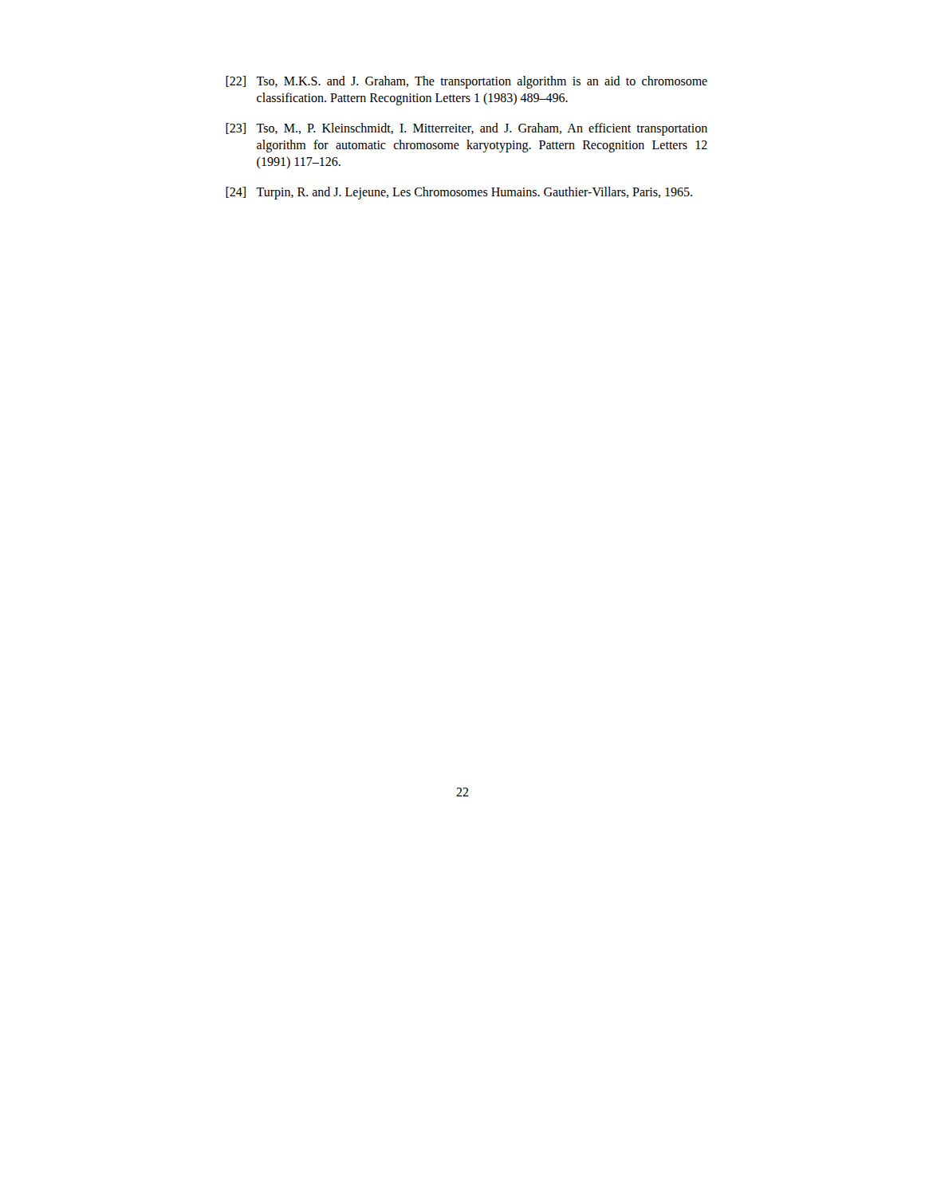[22] Tso, M.K.S. and J. Graham, The transportation algorithm is an aid to chromosome classification. Pattern Recognition Letters 1 (1983) 489–496.
[23] Tso, M., P. Kleinschmidt, I. Mitterreiter, and J. Graham, An efficient transportation algorithm for automatic chromosome karyotyping. Pattern Recognition Letters 12 (1991) 117–126.
[24] Turpin, R. and J. Lejeune, Les Chromosomes Humains. Gauthier-Villars, Paris, 1965.
22